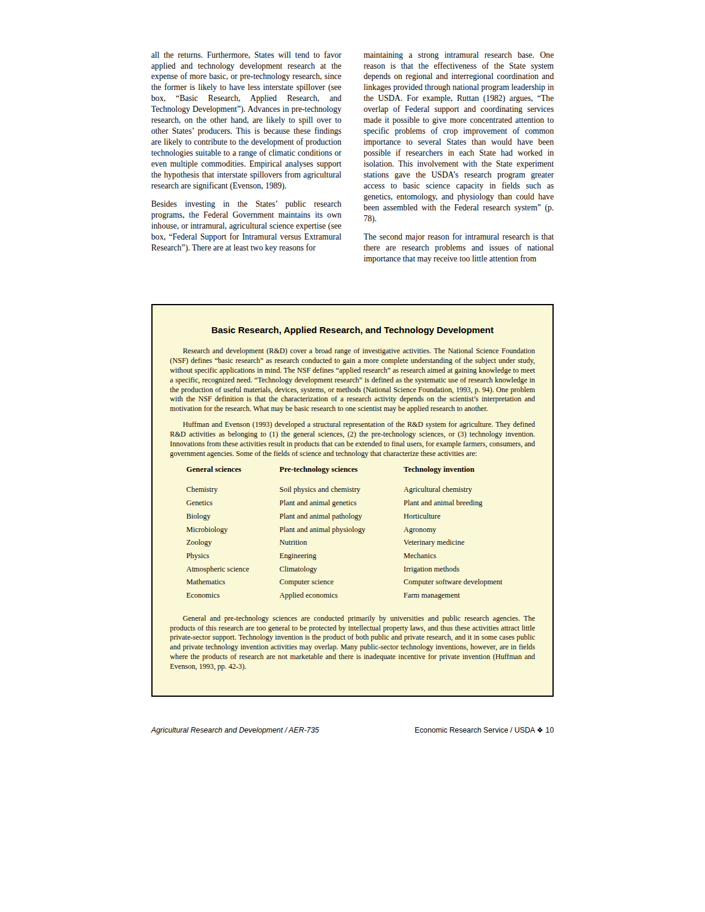all the returns. Furthermore, States will tend to favor applied and technology development research at the expense of more basic, or pre-technology research, since the former is likely to have less interstate spillover (see box, “Basic Research, Applied Research, and Technology Development”). Advances in pre-technology research, on the other hand, are likely to spill over to other States’ producers. This is because these findings are likely to contribute to the development of production technologies suitable to a range of climatic conditions or even multiple commodities. Empirical analyses support the hypothesis that interstate spillovers from agricultural research are significant (Evenson, 1989).
Besides investing in the States’ public research programs, the Federal Government maintains its own inhouse, or intramural, agricultural science expertise (see box, “Federal Support for Intramural versus Extramural Research”). There are at least two key reasons for
maintaining a strong intramural research base. One reason is that the effectiveness of the State system depends on regional and interregional coordination and linkages provided through national program leadership in the USDA. For example, Ruttan (1982) argues, “The overlap of Federal support and coordinating services made it possible to give more concentrated attention to specific problems of crop improvement of common importance to several States than would have been possible if researchers in each State had worked in isolation. This involvement with the State experiment stations gave the USDA’s research program greater access to basic science capacity in fields such as genetics, entomology, and physiology than could have been assembled with the Federal research system” (p. 78).
The second major reason for intramural research is that there are research problems and issues of national importance that may receive too little attention from
Basic Research, Applied Research, and Technology Development
Research and development (R&D) cover a broad range of investigative activities. The National Science Foundation (NSF) defines “basic research” as research conducted to gain a more complete understanding of the subject under study, without specific applications in mind. The NSF defines “applied research” as research aimed at gaining knowledge to meet a specific, recognized need. “Technology development research” is defined as the systematic use of research knowledge in the production of useful materials, devices, systems, or methods (National Science Foundation, 1993, p. 94). One problem with the NSF definition is that the characterization of a research activity depends on the scientist’s interpretation and motivation for the research. What may be basic research to one scientist may be applied research to another.
Huffman and Evenson (1993) developed a structural representation of the R&D system for agriculture. They defined R&D activities as belonging to (1) the general sciences, (2) the pre-technology sciences, or (3) technology invention. Innovations from these activities result in products that can be extended to final users, for example farmers, consumers, and government agencies. Some of the fields of science and technology that characterize these activities are:
| General sciences | Pre-technology sciences | Technology invention |
| --- | --- | --- |
| Chemistry | Soil physics and chemistry | Agricultural chemistry |
| Genetics | Plant and animal genetics | Plant and animal breeding |
| Biology | Plant and animal pathology | Horticulture |
| Microbiology | Plant and animal physiology | Agronomy |
| Zoology | Nutrition | Veterinary medicine |
| Physics | Engineering | Mechanics |
| Atmospheric science | Climatology | Irrigation methods |
| Mathematics | Computer science | Computer software development |
| Economics | Applied economics | Farm management |
General and pre-technology sciences are conducted primarily by universities and public research agencies. The products of this research are too general to be protected by intellectual property laws, and thus these activities attract little private-sector support. Technology invention is the product of both public and private research, and it in some cases public and private technology invention activities may overlap. Many public-sector technology inventions, however, are in fields where the products of research are not marketable and there is inadequate incentive for private invention (Huffman and Evenson, 1993, pp. 42-3).
Agricultural Research and Development / AER-735
Economic Research Service / USDA ❖ 10